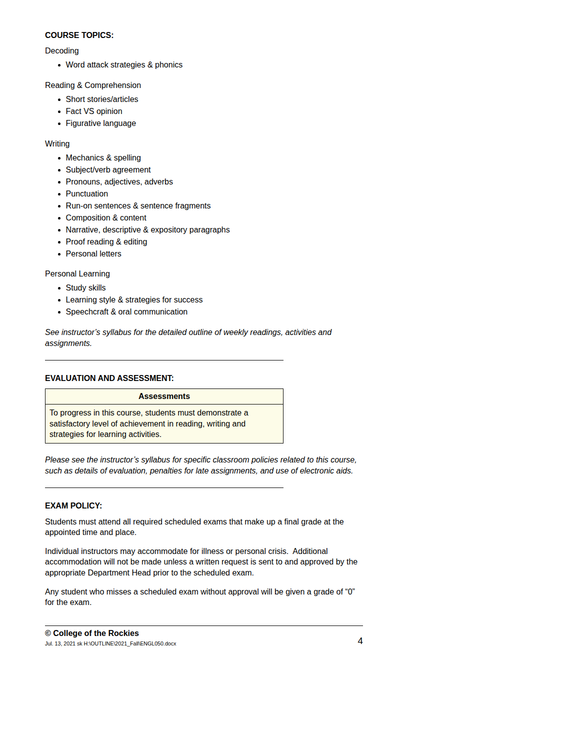COURSE TOPICS:
Decoding
Word attack strategies & phonics
Reading & Comprehension
Short stories/articles
Fact VS opinion
Figurative language
Writing
Mechanics & spelling
Subject/verb agreement
Pronouns, adjectives, adverbs
Punctuation
Run-on sentences & sentence fragments
Composition & content
Narrative, descriptive & expository paragraphs
Proof reading & editing
Personal letters
Personal Learning
Study skills
Learning style & strategies for success
Speechcraft & oral communication
See instructor’s syllabus for the detailed outline of weekly readings, activities and assignments.
EVALUATION AND ASSESSMENT:
| Assessments |
| --- |
| To progress in this course, students must demonstrate a satisfactory level of achievement in reading, writing and strategies for learning activities. |
Please see the instructor’s syllabus for specific classroom policies related to this course, such as details of evaluation, penalties for late assignments, and use of electronic aids.
EXAM POLICY:
Students must attend all required scheduled exams that make up a final grade at the appointed time and place.
Individual instructors may accommodate for illness or personal crisis. Additional accommodation will not be made unless a written request is sent to and approved by the appropriate Department Head prior to the scheduled exam.
Any student who misses a scheduled exam without approval will be given a grade of “0” for the exam.
© College of the Rockies
Jul. 13, 2021 sk H:\OUTLINE\2021_Fall\ENGL050.docx
4